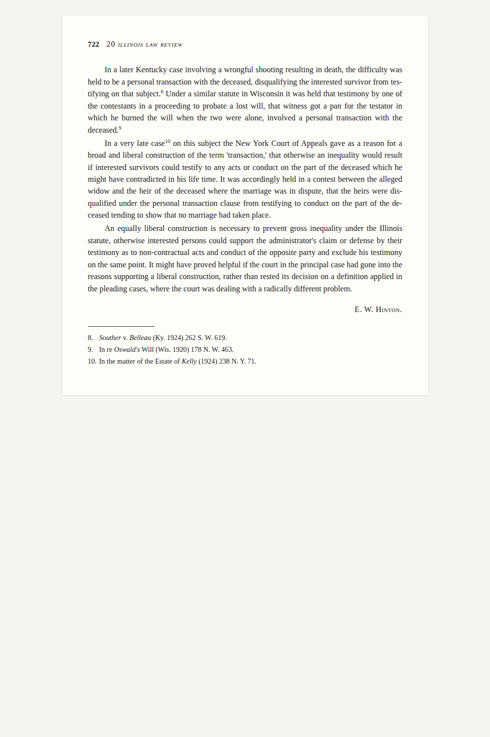722 20 Illinois Law Review
In a later Kentucky case involving a wrongful shooting resulting in death, the difficulty was held to be a personal transaction with the deceased, disqualifying the interested survivor from testifying on that subject.8 Under a similar statute in Wisconsin it was held that testimony by one of the contestants in a proceeding to probate a lost will, that witness got a pan for the testator in which he burned the will when the two were alone, involved a personal transaction with the deceased.9
In a very late case10 on this subject the New York Court of Appeals gave as a reason for a broad and liberal construction of the term 'transaction,' that otherwise an inequality would result if interested survivors could testify to any acts or conduct on the part of the deceased which he might have contradicted in his life time. It was accordingly held in a contest between the alleged widow and the heir of the deceased where the marriage was in dispute, that the heirs were disqualified under the personal transaction clause from testifying to conduct on the part of the deceased tending to show that no marriage had taken place.
An equally liberal construction is necessary to prevent gross inequality under the Illinois statute, otherwise interested persons could support the administrator's claim or defense by their testimony as to non-contractual acts and conduct of the opposite party and exclude his testimony on the same point. It might have proved helpful if the court in the principal case had gone into the reasons supporting a liberal construction, rather than rested its decision on a definition applied in the pleading cases, where the court was dealing with a radically different problem.
E. W. Hinton.
8. Souther v. Belleau (Ky. 1924) 262 S. W. 619.
9. In re Oswald's Will (Wis. 1920) 178 N. W. 463.
10. In the matter of the Estate of Kelly (1924) 238 N. Y. 71.